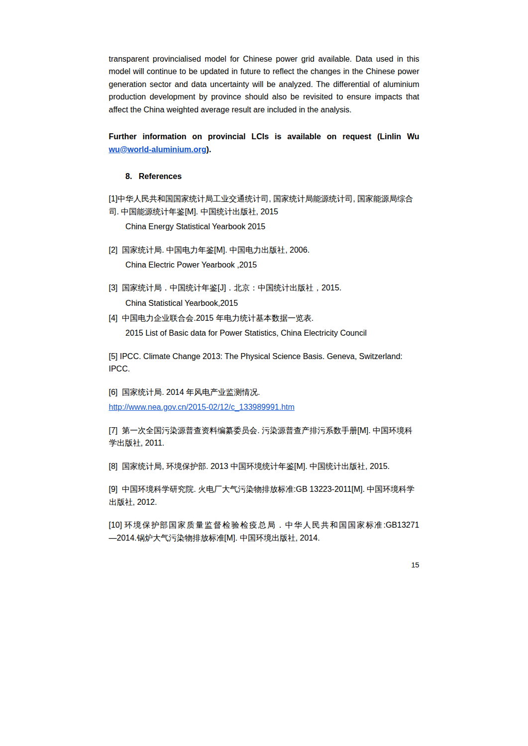transparent provincialised model for Chinese power grid available. Data used in this model will continue to be updated in future to reflect the changes in the Chinese power generation sector and data uncertainty will be analyzed. The differential of aluminium production development by province should also be revisited to ensure impacts that affect the China weighted average result are included in the analysis.
Further information on provincial LCIs is available on request (Linlin Wu wu@world-aluminium.org).
8. References
[1]中华人民共和国国家统计局工业交通统计司, 国家统计局能源统计司, 国家能源局综合司. 中国能源统计年鉴[M]. 中国统计出版社, 2015
China Energy Statistical Yearbook 2015
[2] 国家统计局. 中国电力年鉴[M]. 中国电力出版社, 2006.
China Electric Power Yearbook ,2015
[3] 国家统计局．中国统计年鉴[J]．北京：中国统计出版社，2015.
China Statistical Yearbook,2015
[4] 中国电力企业联合会.2015 年电力统计基本数据一览表.
2015 List of Basic data for Power Statistics, China Electricity Council
[5] IPCC. Climate Change 2013: The Physical Science Basis. Geneva, Switzerland: IPCC.
[6] 国家统计局. 2014 年风电产业监测情况.
http://www.nea.gov.cn/2015-02/12/c_133989991.htm
[7] 第一次全国污染源普查资料编纂委员会. 污染源普查产排污系数手册[M]. 中国环境科学出版社, 2011.
[8] 国家统计局, 环境保护部. 2013 中国环境统计年鉴[M]. 中国统计出版社, 2015.
[9] 中国环境科学研究院. 火电厂大气污染物排放标准:GB 13223-2011[M]. 中国环境科学出版社, 2012.
[10] 环境保护部国家质量监督检验检疫总局．中华人民共和国国家标准:GB13271—2014.锅炉大气污染物排放标准[M]. 中国环境出版社, 2014.
15